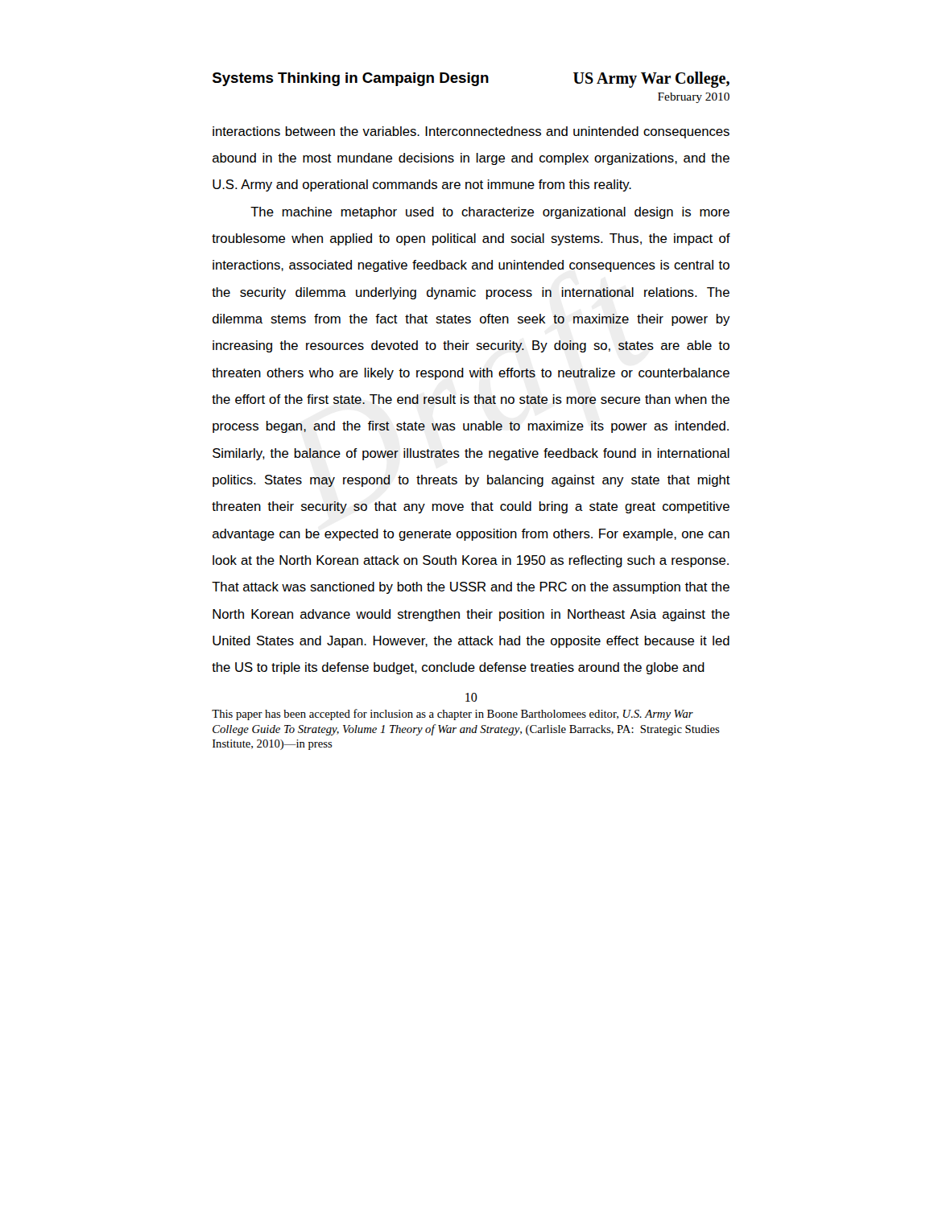Draft
Systems Thinking in Campaign Design
US Army War College, February 2010
interactions between the variables. Interconnectedness and unintended consequences abound in the most mundane decisions in large and complex organizations, and the U.S. Army and operational commands are not immune from this reality.
The machine metaphor used to characterize organizational design is more troublesome when applied to open political and social systems. Thus, the impact of interactions, associated negative feedback and unintended consequences is central to the security dilemma underlying dynamic process in international relations. The dilemma stems from the fact that states often seek to maximize their power by increasing the resources devoted to their security. By doing so, states are able to threaten others who are likely to respond with efforts to neutralize or counterbalance the effort of the first state. The end result is that no state is more secure than when the process began, and the first state was unable to maximize its power as intended. Similarly, the balance of power illustrates the negative feedback found in international politics. States may respond to threats by balancing against any state that might threaten their security so that any move that could bring a state great competitive advantage can be expected to generate opposition from others. For example, one can look at the North Korean attack on South Korea in 1950 as reflecting such a response. That attack was sanctioned by both the USSR and the PRC on the assumption that the North Korean advance would strengthen their position in Northeast Asia against the United States and Japan. However, the attack had the opposite effect because it led the US to triple its defense budget, conclude defense treaties around the globe and
10
This paper has been accepted for inclusion as a chapter in Boone Bartholomees editor, U.S. Army War College Guide To Strategy, Volume 1 Theory of War and Strategy, (Carlisle Barracks, PA: Strategic Studies Institute, 2010)—in press